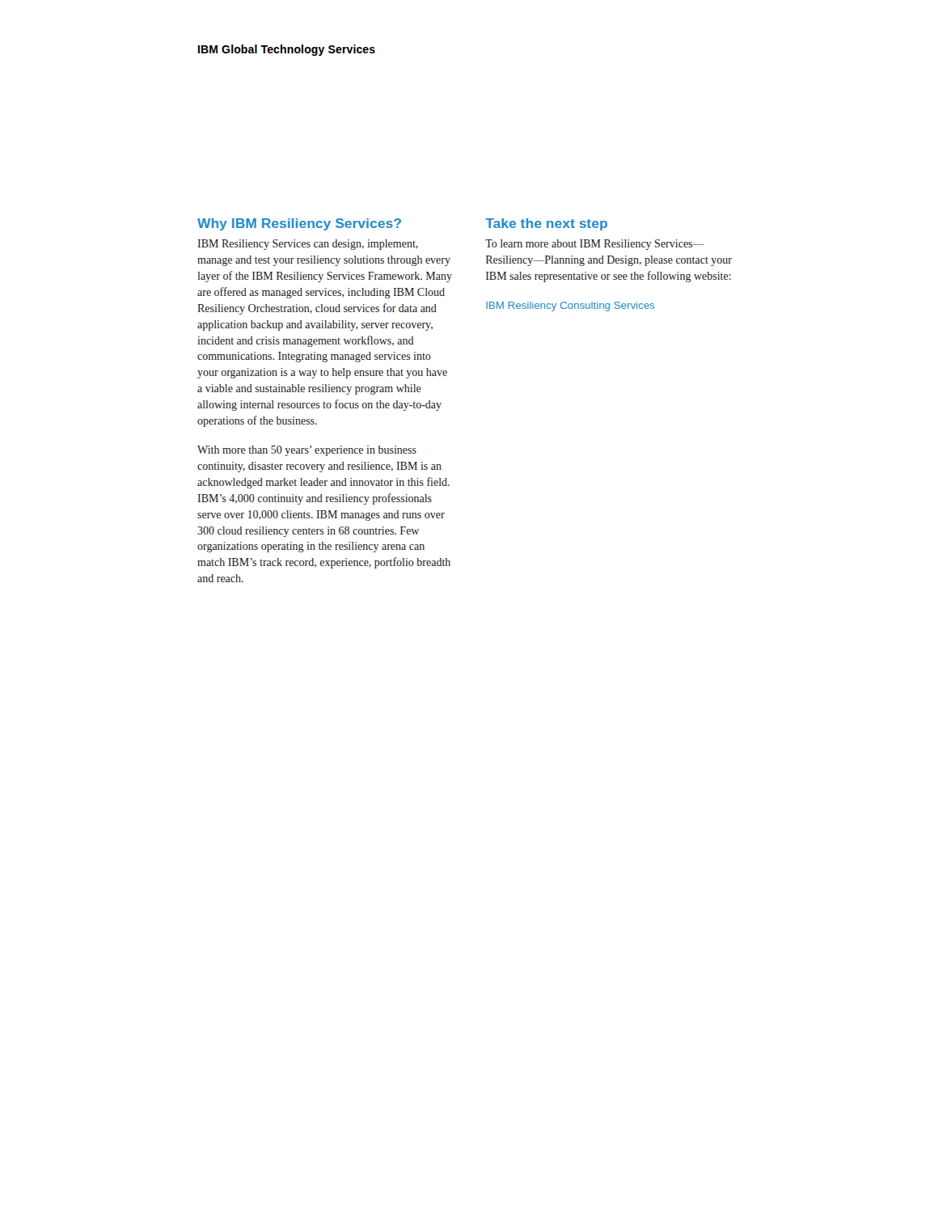IBM Global Technology Services
Why IBM Resiliency Services?
IBM Resiliency Services can design, implement, manage and test your resiliency solutions through every layer of the IBM Resiliency Services Framework. Many are offered as managed services, including IBM Cloud Resiliency Orchestration, cloud services for data and application backup and availability, server recovery, incident and crisis management workflows, and communications. Integrating managed services into your organization is a way to help ensure that you have a viable and sustainable resiliency program while allowing internal resources to focus on the day-to-day operations of the business.
With more than 50 years’ experience in business continuity, disaster recovery and resilience, IBM is an acknowledged market leader and innovator in this field. IBM’s 4,000 continuity and resiliency professionals serve over 10,000 clients. IBM manages and runs over 300 cloud resiliency centers in 68 countries. Few organizations operating in the resiliency arena can match IBM’s track record, experience, portfolio breadth and reach.
Take the next step
To learn more about IBM Resiliency Services—Resiliency—Planning and Design, please contact your IBM sales representative or see the following website:
IBM Resiliency Consulting Services